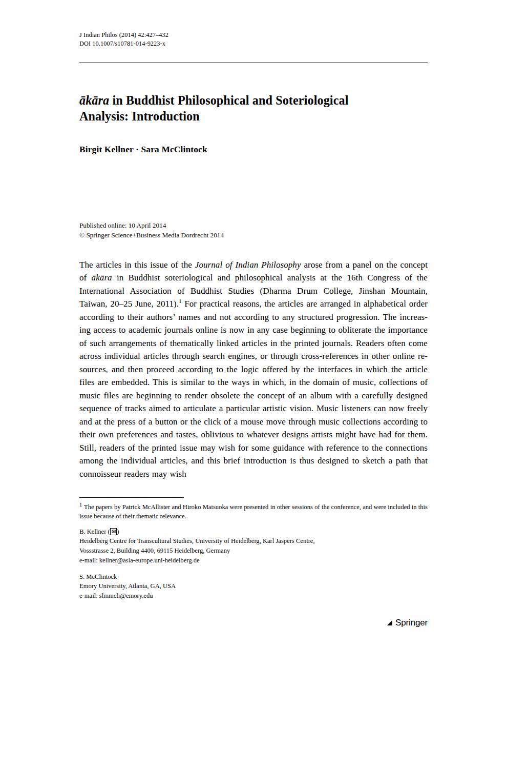J Indian Philos (2014) 42:427–432 DOI 10.1007/s10781-014-9223-x
ākāra in Buddhist Philosophical and Soteriological
Analysis: Introduction
Birgit Kellner · Sara McClintock
Published online: 10 April 2014 © Springer Science+Business Media Dordrecht 2014
The articles in this issue of the Journal of Indian Philosophy arose from a panel on the concept of ākāra in Buddhist soteriological and philosophical analysis at the 16th Congress of the International Association of Buddhist Studies (Dharma Drum College, Jinshan Mountain, Taiwan, 20–25 June, 2011).1 For practical reasons, the articles are arranged in alphabetical order according to their authors’ names and not according to any structured progression. The increasing access to academic journals online is now in any case beginning to obliterate the importance of such arrangements of thematically linked articles in the printed journals. Readers often come across individual articles through search engines, or through cross-references in other online resources, and then proceed according to the logic offered by the interfaces in which the article files are embedded. This is similar to the ways in which, in the domain of music, collections of music files are beginning to render obsolete the concept of an album with a carefully designed sequence of tracks aimed to articulate a particular artistic vision. Music listeners can now freely and at the press of a button or the click of a mouse move through music collections according to their own preferences and tastes, oblivious to whatever designs artists might have had for them. Still, readers of the printed issue may wish for some guidance with reference to the connections among the individual articles, and this brief introduction is thus designed to sketch a path that connoisseur readers may wish
1 The papers by Patrick McAllister and Hiroko Matsuoka were presented in other sessions of the conference, and were included in this issue because of their thematic relevance.
B. Kellner (✉)
Heidelberg Centre for Transcultural Studies, University of Heidelberg, Karl Jaspers Centre,
Vossstrasse 2, Building 4400, 69115 Heidelberg, Germany
e-mail: kellner@asia-europe.uni-heidelberg.de
S. McClintock
Emory University, Atlanta, GA, USA
e-mail: slmmcli@emory.edu
Springer